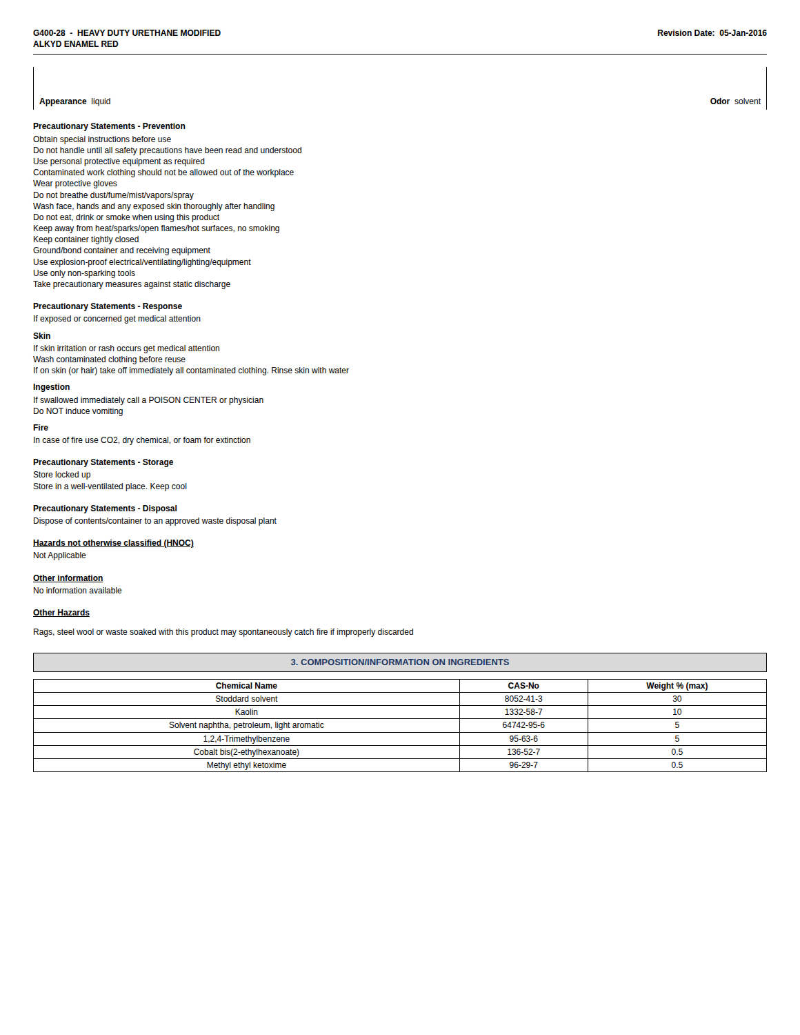G400-28 - HEAVY DUTY URETHANE MODIFIED
ALKYD ENAMEL RED
Revision Date: 05-Jan-2016
Appearance liquid
Odor solvent
Precautionary Statements - Prevention
Obtain special instructions before use
Do not handle until all safety precautions have been read and understood
Use personal protective equipment as required
Contaminated work clothing should not be allowed out of the workplace
Wear protective gloves
Do not breathe dust/fume/mist/vapors/spray
Wash face, hands and any exposed skin thoroughly after handling
Do not eat, drink or smoke when using this product
Keep away from heat/sparks/open flames/hot surfaces, no smoking
Keep container tightly closed
Ground/bond container and receiving equipment
Use explosion-proof electrical/ventilating/lighting/equipment
Use only non-sparking tools
Take precautionary measures against static discharge
Precautionary Statements - Response
If exposed or concerned get medical attention
Skin
If skin irritation or rash occurs get medical attention
Wash contaminated clothing before reuse
If on skin (or hair) take off immediately all contaminated clothing. Rinse skin with water
Ingestion
If swallowed immediately call a POISON CENTER or physician
Do NOT induce vomiting
Fire
In case of fire use CO2, dry chemical, or foam for extinction
Precautionary Statements - Storage
Store locked up
Store in a well-ventilated place. Keep cool
Precautionary Statements - Disposal
Dispose of contents/container to an approved waste disposal plant
Hazards not otherwise classified (HNOC)
Not Applicable
Other information
No information available
Other Hazards
Rags, steel wool or waste soaked with this product may spontaneously catch fire if improperly discarded
3. COMPOSITION/INFORMATION ON INGREDIENTS
| Chemical Name | CAS-No | Weight % (max) |
| --- | --- | --- |
| Stoddard solvent | 8052-41-3 | 30 |
| Kaolin | 1332-58-7 | 10 |
| Solvent naphtha, petroleum, light aromatic | 64742-95-6 | 5 |
| 1,2,4-Trimethylbenzene | 95-63-6 | 5 |
| Cobalt bis(2-ethylhexanoate) | 136-52-7 | 0.5 |
| Methyl ethyl ketoxime | 96-29-7 | 0.5 |